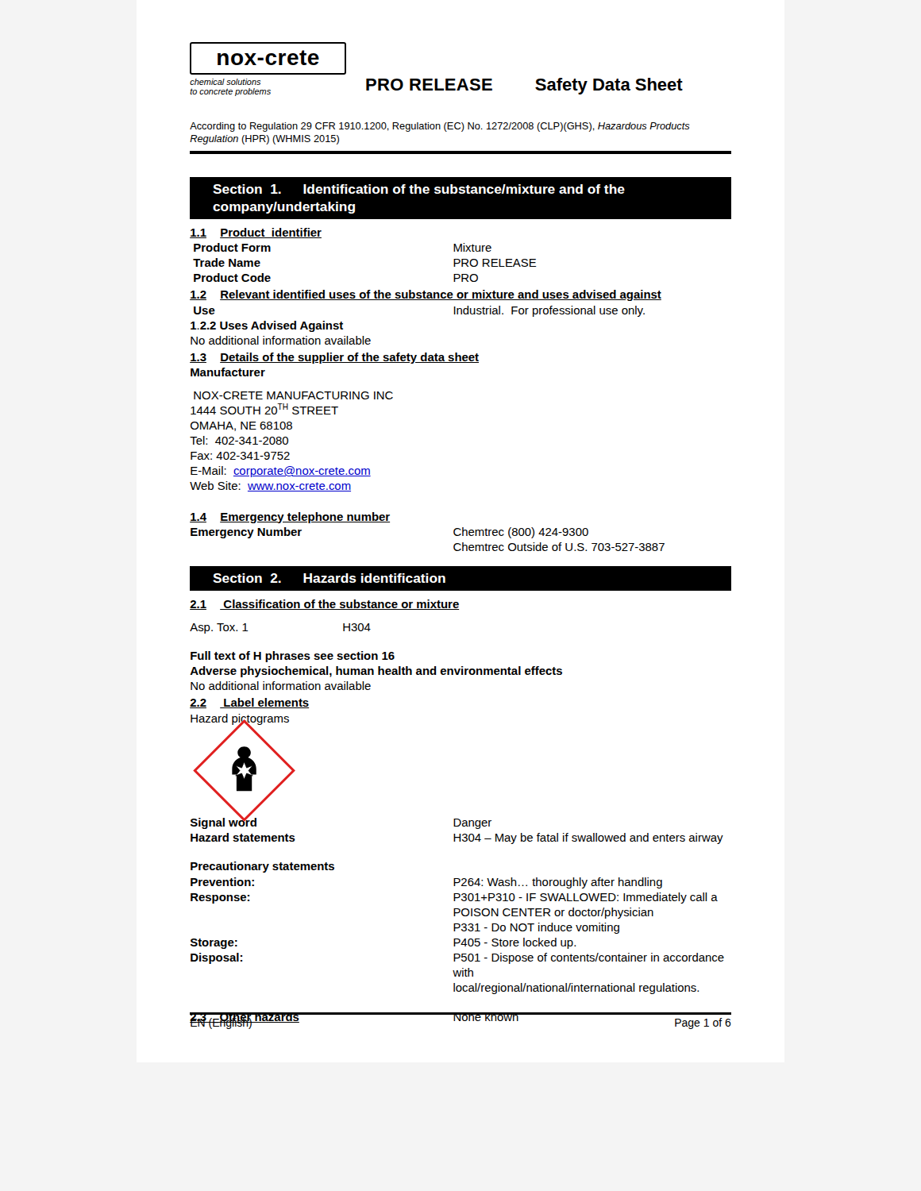nox-crete
chemical solutions
to concrete problems
PRO RELEASE Safety Data Sheet
According to Regulation 29 CFR 1910.1200, Regulation (EC) No. 1272/2008 (CLP)(GHS), Hazardous Products Regulation (HPR) (WHMIS 2015)
Section 1. Identification of the substance/mixture and of the company/undertaking
1.1 Product identifier
| Product Form | Mixture |
| Trade Name | PRO RELEASE |
| Product Code | PRO |
1.2 Relevant identified uses of the substance or mixture and uses advised against
| Use | Industrial. For professional use only. |
1.2.2 Uses Advised Against
No additional information available
1.3 Details of the supplier of the safety data sheet
Manufacturer
NOX-CRETE MANUFACTURING INC
1444 SOUTH 20TH STREET
OMAHA, NE 68108
Tel: 402-341-2080
Fax: 402-341-9752
E-Mail: corporate@nox-crete.com
Web Site: www.nox-crete.com
1.4 Emergency telephone number
| Emergency Number | Chemtrec (800) 424-9300 |
| | Chemtrec Outside of U.S. 703-527-3887 |
Section 2. Hazards identification
2.1 Classification of the substance or mixture
| Asp. Tox. 1 | H304 |
Full text of H phrases see section 16
Adverse physiochemical, human health and environmental effects
No additional information available
2.2 Label elements
Hazard pictograms
| Signal word | Danger |
| Hazard statements | H304 – May be fatal if swallowed and enters airway |
Precautionary statements
| Prevention: | P264: Wash… thoroughly after handling |
| Response: | P301+P310 - IF SWALLOWED: Immediately call a POISON CENTER or doctor/physician |
| | P331 - Do NOT induce vomiting |
| Storage: | P405 - Store locked up. |
| Disposal: | P501 - Dispose of contents/container in accordance with |
| | local/regional/national/international regulations. |
| 2.3 Other hazards | None known |
EN (English) Page 1 of 6